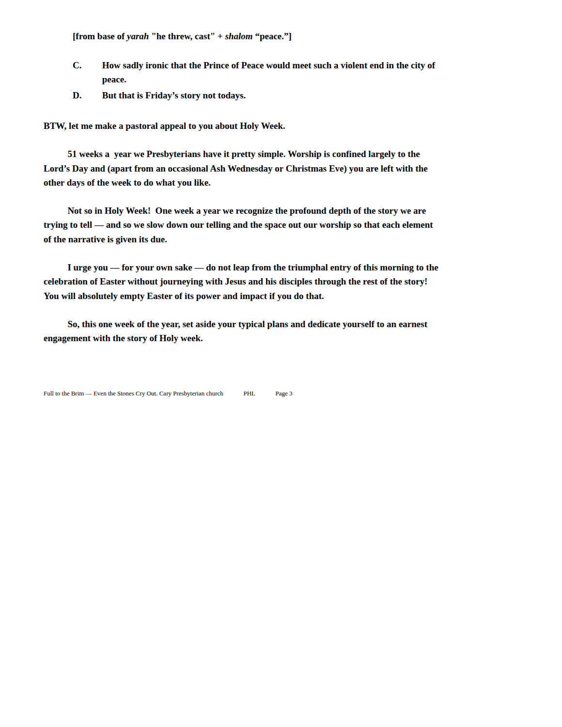[from base of yarah "he threw, cast" + shalom “peace.”]
C. How sadly ironic that the Prince of Peace would meet such a violent end in the city of peace.
D. But that is Friday’s story not todays.
BTW, let me make a pastoral appeal to you about Holy Week.
51 weeks a year we Presbyterians have it pretty simple. Worship is confined largely to the Lord’s Day and (apart from an occasional Ash Wednesday or Christmas Eve) you are left with the other days of the week to do what you like.
Not so in Holy Week! One week a year we recognize the profound depth of the story we are trying to tell — and so we slow down our telling and the space out our worship so that each element of the narrative is given its due.
I urge you — for your own sake — do not leap from the triumphal entry of this morning to the celebration of Easter without journeying with Jesus and his disciples through the rest of the story! You will absolutely empty Easter of its power and impact if you do that.
So, this one week of the year, set aside your typical plans and dedicate yourself to an earnest engagement with the story of Holy week.
Full to the Brim — Even the Stones Cry Out. Cary Presbyterian church PHL Page 3